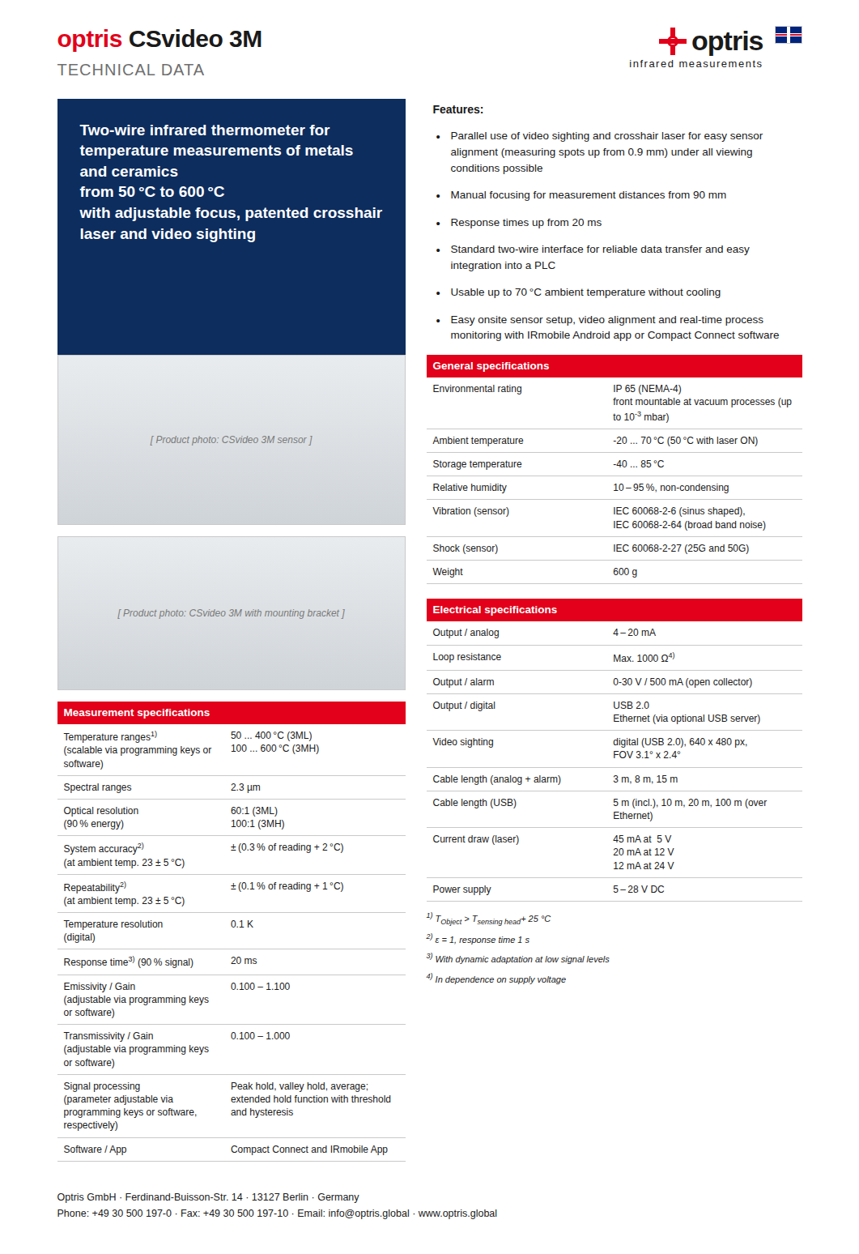optris CSvideo 3M
TECHNICAL DATA
optris
infrared measurements
Two-wire infrared thermometer for temperature measurements of metals and ceramics
from 50 °C to 600 °C
with adjustable focus, patented crosshair laser and video sighting
Features:
Parallel use of video sighting and crosshair laser for easy sensor alignment (measuring spots up from 0.9 mm) under all viewing conditions possible
Manual focusing for measurement distances from 90 mm
Response times up from 20 ms
Standard two-wire interface for reliable data transfer and easy integration into a PLC
Usable up to 70 °C ambient temperature without cooling
Easy onsite sensor setup, video alignment and real-time process monitoring with IRmobile Android app or Compact Connect software
[ Product photo: CSvideo 3M sensor ]
[ Product photo: CSvideo 3M with mounting bracket ]
Measurement specifications
| Temperature ranges 1) (scalable via programming keys or software) | 50 ... 400 °C (3ML) 100 ... 600 °C (3MH) |
| Spectral ranges | 2.3 µm |
| Optical resolution (90 % energy) | 60:1 (3ML) 100:1 (3MH) |
| System accuracy 2) (at ambient temp. 23 ± 5 °C) | ± (0.3 % of reading + 2 °C) |
| Repeatability 2) (at ambient temp. 23 ± 5 °C) | ± (0.1 % of reading + 1 °C) |
| Temperature resolution (digital) | 0.1 K |
| Response time 3) (90 % signal) | 20 ms |
| Emissivity / Gain (adjustable via programming keys or software) | 0.100 – 1.100 |
| Transmissivity / Gain (adjustable via programming keys or software) | 0.100 – 1.000 |
| Signal processing (parameter adjustable via programming keys or software, respectively) | Peak hold, valley hold, average; extended hold function with threshold and hysteresis |
| Software / App | Compact Connect and IRmobile App |
General specifications
| Environmental rating | IP 65 (NEMA-4) front mountable at vacuum processes (up to 10 -3 mbar) |
| Ambient temperature | -20 ... 70 °C (50 °C with laser ON) |
| Storage temperature | -40 ... 85 °C |
| Relative humidity | 10 – 95 %, non-condensing |
| Vibration (sensor) | IEC 60068-2-6 (sinus shaped), IEC 60068-2-64 (broad band noise) |
| Shock (sensor) | IEC 60068-2-27 (25G and 50G) |
| Weight | 600 g |
Electrical specifications
| Output / analog | 4 – 20 mA |
| Loop resistance | Max. 1000 Ω 4) |
| Output / alarm | 0-30 V / 500 mA (open collector) |
| Output / digital | USB 2.0 Ethernet (via optional USB server) |
| Video sighting | digital (USB 2.0), 640 x 480 px, FOV 3.1° x 2.4° |
| Cable length (analog + alarm) | 3 m, 8 m, 15 m |
| Cable length (USB) | 5 m (incl.), 10 m, 20 m, 100 m (over Ethernet) |
| Current draw (laser) | 45 mA at 5 V 20 mA at 12 V 12 mA at 24 V |
| Power supply | 5 – 28 V DC |
1) TObject > Tsensing head+ 25 °C
2) ε = 1, response time 1 s
3) With dynamic adaptation at low signal levels
4) In dependence on supply voltage
Optris GmbH · Ferdinand-Buisson-Str. 14 · 13127 Berlin · Germany
Phone: +49 30 500 197-0 · Fax: +49 30 500 197-10 · Email: info@optris.global · www.optris.global